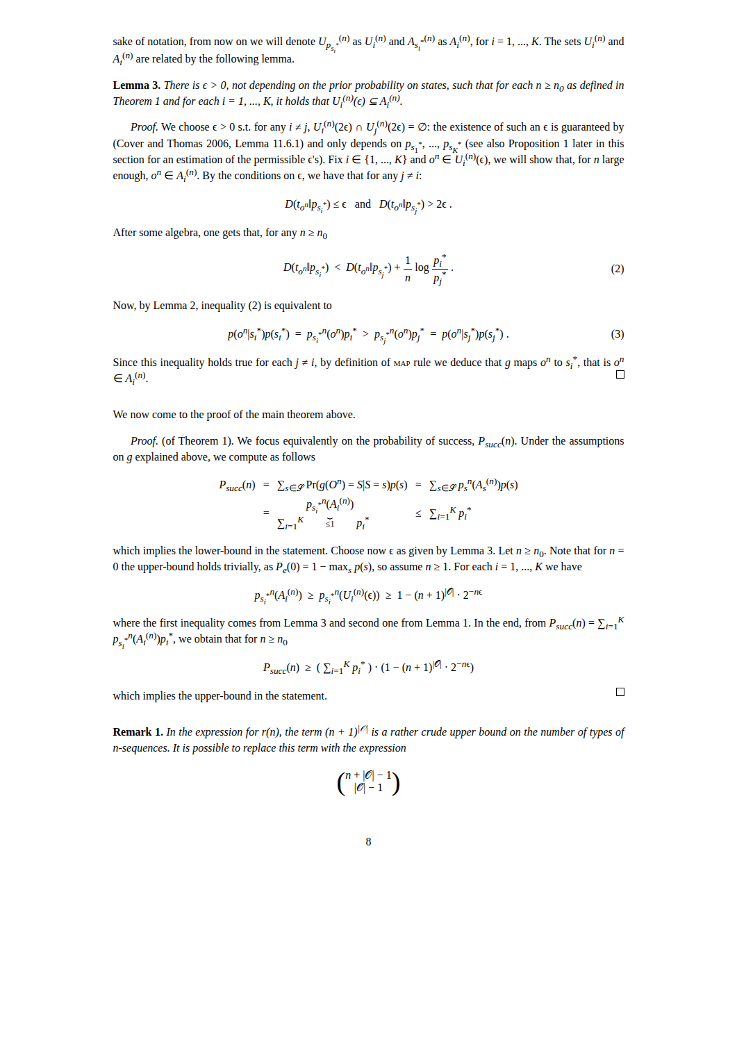sake of notation, from now on we will denote Upsi*(n) as Ui(n) and Asi*(n) as Ai(n), for i = 1, ..., K. The sets Ui(n) and Ai(n) are related by the following lemma.
Lemma 3. There is ϵ > 0, not depending on the prior probability on states, such that for each n ≥ n0 as defined in Theorem 1 and for each i = 1, ..., K, it holds that Ui(n)(ϵ) ⊆ Ai(n).
Proof. We choose ϵ > 0 s.t. for any i ≠ j, Ui(n)(2ϵ) ∩ Uj(n)(2ϵ) = ∅: the existence of such an ϵ is guaranteed by (Cover and Thomas 2006, Lemma 11.6.1) and only depends on ps1*, ..., psK* (see also Proposition 1 later in this section for an estimation of the permissible ϵ's). Fix i ∈ {1, ..., K} and on ∈ Ui(n)(ϵ), we will show that, for n large enough, on ∈ Ai(n). By the conditions on ϵ, we have that for any j ≠ i:
D(ton‖psi*) ≤ ϵ and D(ton‖psj*) > 2ϵ .
After some algebra, one gets that, for any n ≥ n0
D(ton‖psi*) < D(ton‖psj*) + 1 n log pi*pj* .
(2)
Now, by Lemma 2, inequality (2) is equivalent to
p(on|si*)p(si*) = psi*n(on)pi* > psj*n(on)pj* = p(on|sj*)p(sj*) .
(3)
Since this inequality holds true for each j ≠ i, by definition of map rule we deduce that g maps on to si*, that is on ∈ Ai(n).
We now come to the proof of the main theorem above.
Proof. (of Theorem 1). We focus equivalently on the probability of success, Psucc(n). Under the assumptions on g explained above, we compute as follows
| P succ ( n ) | = | ∑ s ∈𝒮 Pr( g ( O n ) = S / S = s ) p ( s ) | = | ∑ s ∈𝒮 p s n ( A s ( n ) ) p ( s ) |
| | = | ∑ i =1 K p s i * n ( A i ( n ) ) ⏟ ≤1 p i * | ≤ | ∑ i =1 K p i * |
which implies the lower-bound in the statement. Choose now ϵ as given by Lemma 3. Let n ≥ n0. Note that for n = 0 the upper-bound holds trivially, as Pe(0) = 1 − maxs p(s), so assume n ≥ 1. For each i = 1, ..., K we have
psi*n(Ai(n)) ≥ psi*n(Ui(n)(ϵ)) ≥ 1 − (n + 1)|𝒪| · 2−nϵ
where the first inequality comes from Lemma 3 and second one from Lemma 1. In the end, from Psucc(n) = ∑i=1K psi*n(Ai(n))pi*, we obtain that for n ≥ n0
Psucc(n) ≥ ( ∑i=1K pi* ) · (1 − (n + 1)|𝒪| · 2−nϵ)
which implies the upper-bound in the statement.
Remark 1. In the expression for r(n), the term (n + 1)|𝒪| is a rather crude upper bound on the number of types of n-sequences. It is possible to replace this term with the expression
(n + |𝒪| − 1|𝒪| − 1)
8